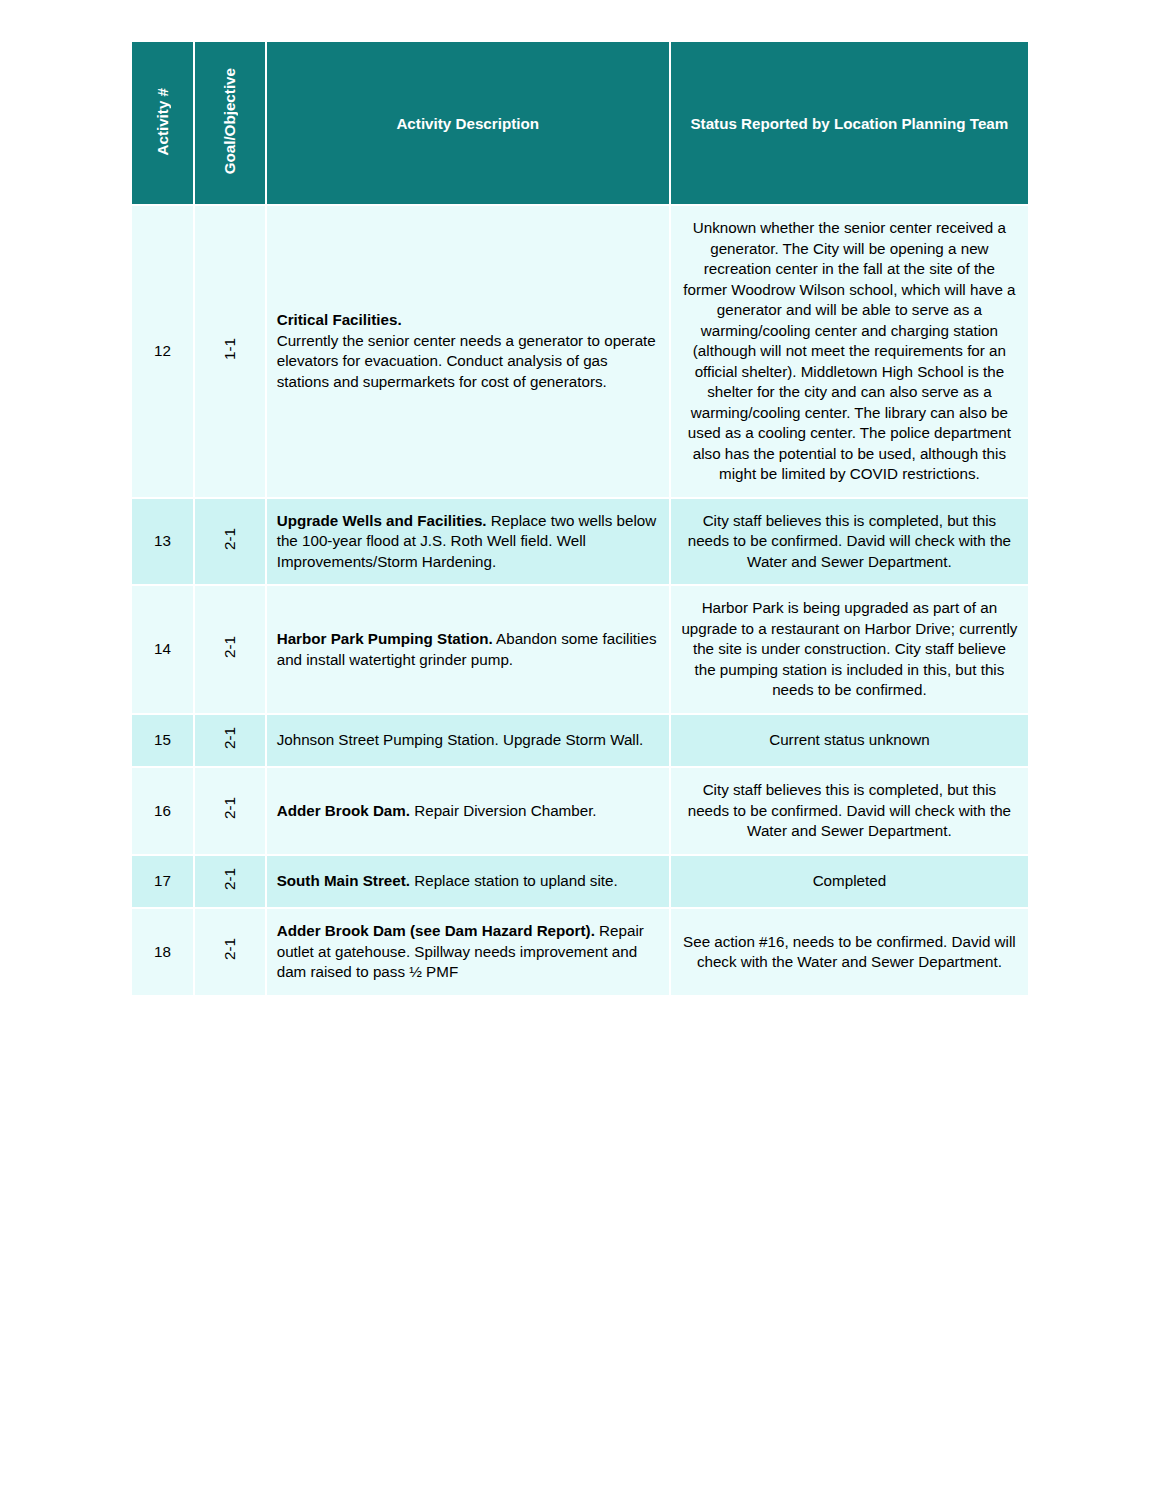| Activity # | Goal/Objective | Activity Description | Status Reported by Location Planning Team |
| --- | --- | --- | --- |
| 12 | 1-1 | Critical Facilities. Currently the senior center needs a generator to operate elevators for evacuation. Conduct analysis of gas stations and supermarkets for cost of generators. | Unknown whether the senior center received a generator. The City will be opening a new recreation center in the fall at the site of the former Woodrow Wilson school, which will have a generator and will be able to serve as a warming/cooling center and charging station (although will not meet the requirements for an official shelter). Middletown High School is the shelter for the city and can also serve as a warming/cooling center. The library can also be used as a cooling center. The police department also has the potential to be used, although this might be limited by COVID restrictions. |
| 13 | 2-1 | Upgrade Wells and Facilities. Replace two wells below the 100-year flood at J.S. Roth Well field. Well Improvements/Storm Hardening. | City staff believes this is completed, but this needs to be confirmed. David will check with the Water and Sewer Department. |
| 14 | 2-1 | Harbor Park Pumping Station. Abandon some facilities and install watertight grinder pump. | Harbor Park is being upgraded as part of an upgrade to a restaurant on Harbor Drive; currently the site is under construction. City staff believe the pumping station is included in this, but this needs to be confirmed. |
| 15 | 2-1 | Johnson Street Pumping Station. Upgrade Storm Wall. | Current status unknown |
| 16 | 2-1 | Adder Brook Dam. Repair Diversion Chamber. | City staff believes this is completed, but this needs to be confirmed. David will check with the Water and Sewer Department. |
| 17 | 2-1 | South Main Street. Replace station to upland site. | Completed |
| 18 | 2-1 | Adder Brook Dam (see Dam Hazard Report). Repair outlet at gatehouse. Spillway needs improvement and dam raised to pass ½ PMF | See action #16, needs to be confirmed. David will check with the Water and Sewer Department. |